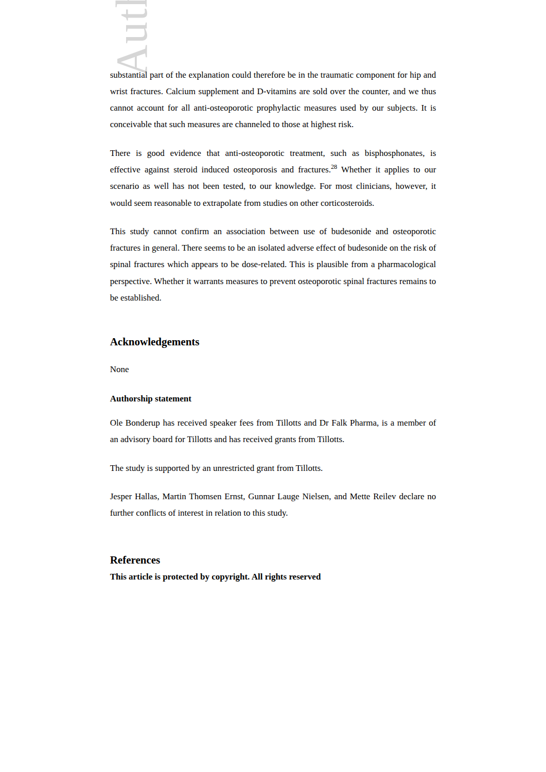Author Manuscript
substantial part of the explanation could therefore be in the traumatic component for hip and wrist fractures. Calcium supplement and D-vitamins are sold over the counter, and we thus cannot account for all anti-osteoporotic prophylactic measures used by our subjects. It is conceivable that such measures are channeled to those at highest risk.
There is good evidence that anti-osteoporotic treatment, such as bisphosphonates, is effective against steroid induced osteoporosis and fractures.28 Whether it applies to our scenario as well has not been tested, to our knowledge. For most clinicians, however, it would seem reasonable to extrapolate from studies on other corticosteroids.
This study cannot confirm an association between use of budesonide and osteoporotic fractures in general. There seems to be an isolated adverse effect of budesonide on the risk of spinal fractures which appears to be dose-related. This is plausible from a pharmacological perspective. Whether it warrants measures to prevent osteoporotic spinal fractures remains to be established.
Acknowledgements
None
Authorship statement
Ole Bonderup has received speaker fees from Tillotts and Dr Falk Pharma, is a member of an advisory board for Tillotts and has received grants from Tillotts.
The study is supported by an unrestricted grant from Tillotts.
Jesper Hallas, Martin Thomsen Ernst, Gunnar Lauge Nielsen, and Mette Reilev declare no further conflicts of interest in relation to this study.
References
This article is protected by copyright. All rights reserved